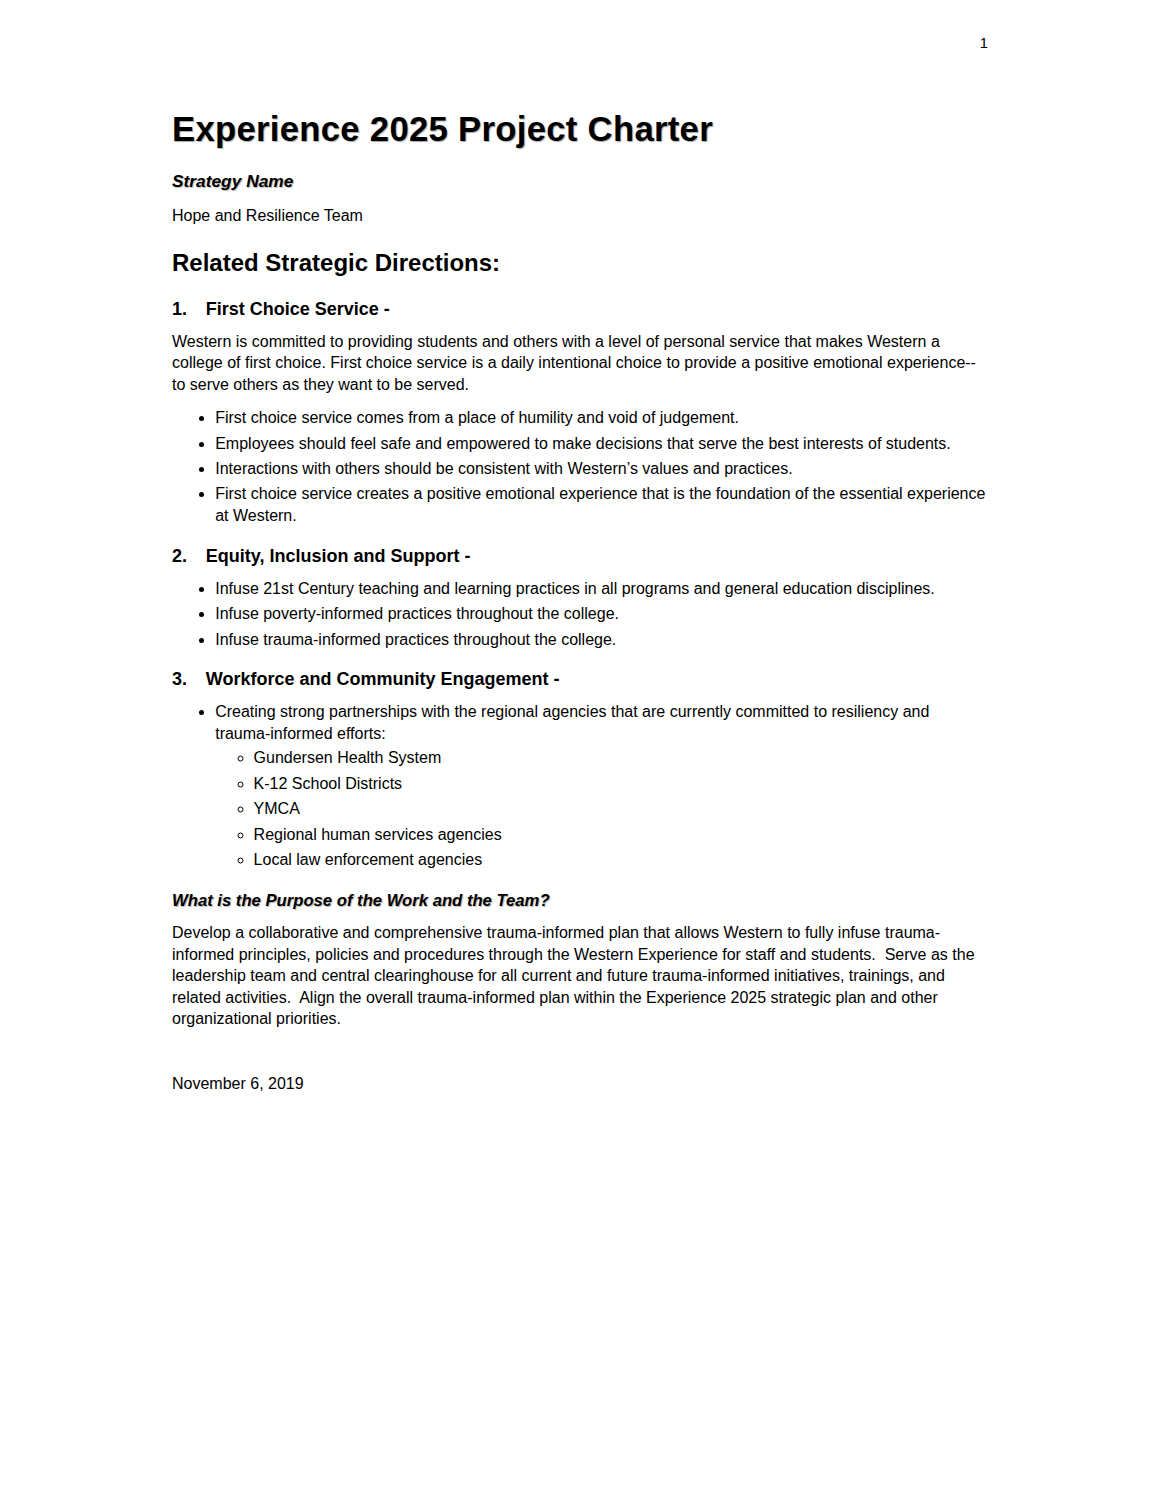1
Experience 2025 Project Charter
Strategy Name
Hope and Resilience Team
Related Strategic Directions:
1. First Choice Service -
Western is committed to providing students and others with a level of personal service that makes Western a college of first choice. First choice service is a daily intentional choice to provide a positive emotional experience--to serve others as they want to be served.
First choice service comes from a place of humility and void of judgement.
Employees should feel safe and empowered to make decisions that serve the best interests of students.
Interactions with others should be consistent with Western’s values and practices.
First choice service creates a positive emotional experience that is the foundation of the essential experience at Western.
2. Equity, Inclusion and Support -
Infuse 21st Century teaching and learning practices in all programs and general education disciplines.
Infuse poverty-informed practices throughout the college.
Infuse trauma-informed practices throughout the college.
3. Workforce and Community Engagement -
Creating strong partnerships with the regional agencies that are currently committed to resiliency and trauma-informed efforts:
Gundersen Health System
K-12 School Districts
YMCA
Regional human services agencies
Local law enforcement agencies
What is the Purpose of the Work and the Team?
Develop a collaborative and comprehensive trauma-informed plan that allows Western to fully infuse trauma-informed principles, policies and procedures through the Western Experience for staff and students. Serve as the leadership team and central clearinghouse for all current and future trauma-informed initiatives, trainings, and related activities. Align the overall trauma-informed plan within the Experience 2025 strategic plan and other organizational priorities.
November 6, 2019